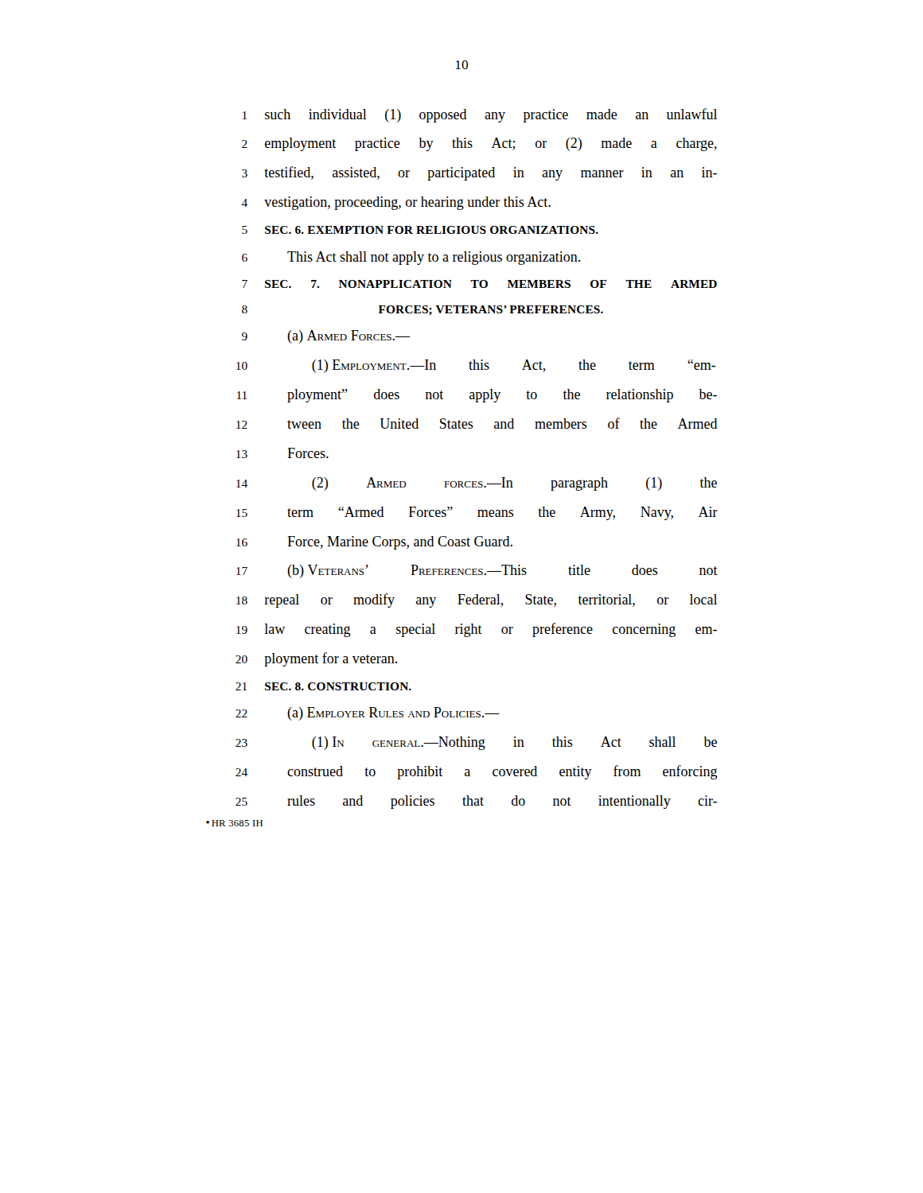10
1
such individual(1) opposed any practice made an unlawful
2
employment practice by this Act; or(2) made acharge,
3
testified, assisted, or participated in any manner in an in-
4
vestigation, proceeding, or hearing under this Act.
5
SEC. 6. EXEMPTION FOR RELIGIOUS ORGANIZATIONS.
6
This Act shall not apply to a religious organization.
7
SEC. 7. NONAPPLICATION TO MEMBERS OF THE ARMED
8
FORCES; VETERANS’ PREFERENCES.
9
(a) Armed Forces.—
10
(1) Employment.—In this Act, the term“em-
11
ployment”does not apply to the relationship be-
12
tween the United States and members of the Armed
13
Forces.
14
(2) Armed forces.—In paragraph(1) the
15
term“Armed Forces”means the Army, Navy, Air
16
Force, Marine Corps, and Coast Guard.
17
(b) Veterans’Preferences.—This title does not
18
repeal or modify any Federal, State, territorial, or local
19
law creating aspecial right or preference concerning em-
20
ployment for a veteran.
21
SEC. 8. CONSTRUCTION.
22
(a) Employer Rules and Policies.—
23
(1) In general.—Nothing in this Act shall be
24
construed to prohibit acovered entity from enforcing
25
rules and policies that do not intentionally cir-
•HR 3685 IH